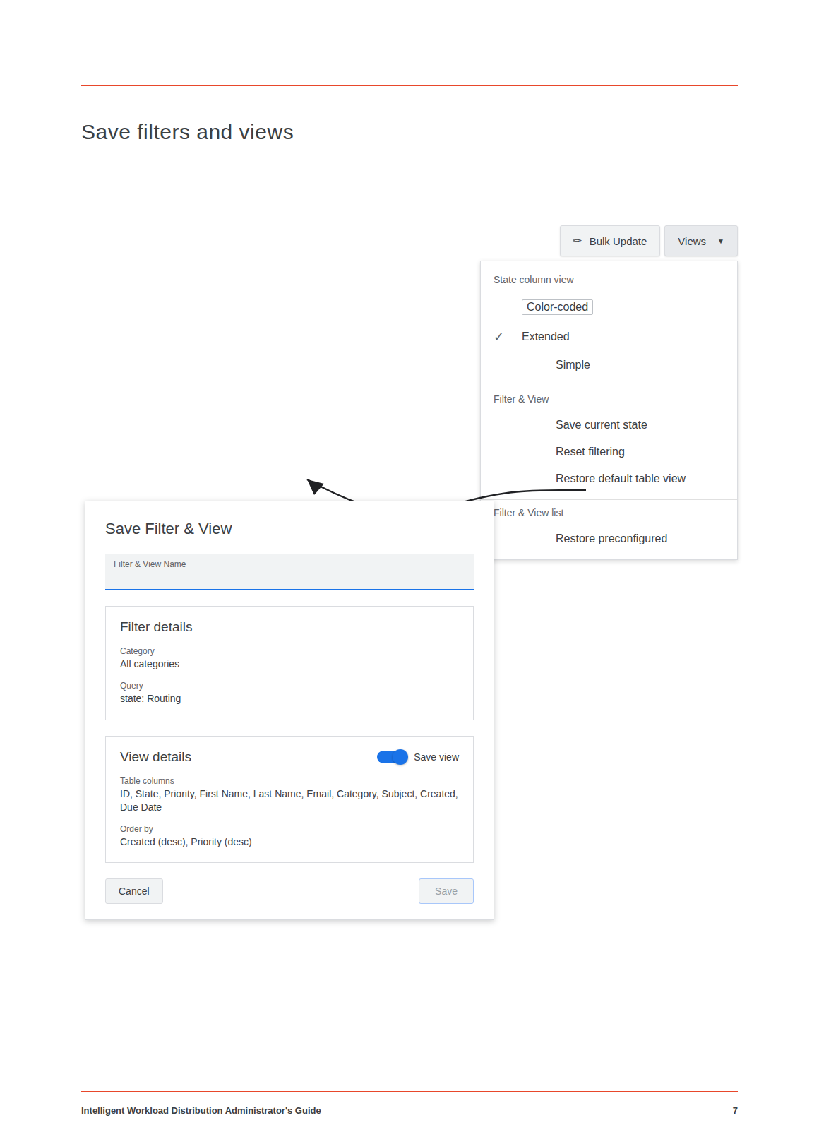Save filters and views
✎Bulk Update Views ▼
State column view
Color-coded
✓ Extended
Simple
Filter & View
Save current state
Reset filtering
Restore default table view
Filter & View list
Restore preconfigured
Save Filter & View
Filter & View Name
Filter details
Category
All categories
Query
state: Routing
View details
Save view
Table columns
ID, State, Priority, First Name, Last Name, Email, Category, Subject, Created,
Due Date
Order by
Created (desc), Priority (desc)
Cancel Save
Intelligent Workload Distribution Administrator's Guide 7